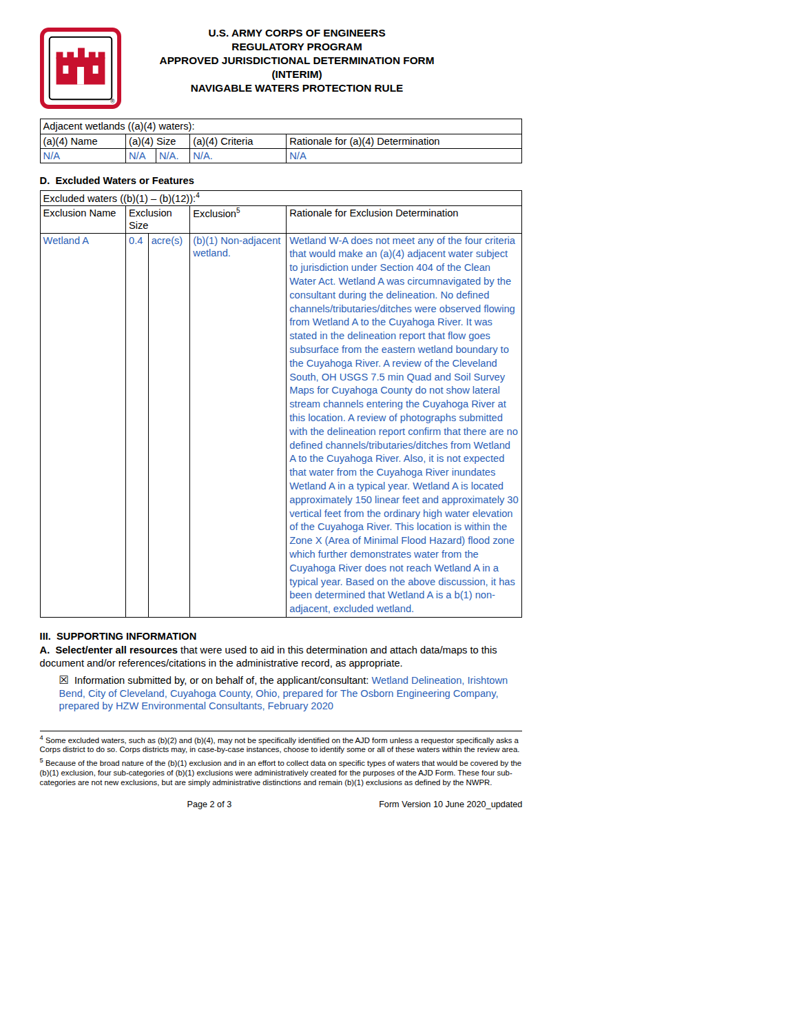®
U.S. ARMY CORPS OF ENGINEERS
REGULATORY PROGRAM
APPROVED JURISDICTIONAL DETERMINATION FORM (INTERIM)
NAVIGABLE WATERS PROTECTION RULE
| Adjacent wetlands ((a)(4) waters): |
| (a)(4) Name | (a)(4) Size | (a)(4) Criteria | Rationale for (a)(4) Determination |
| N/A | N/A | N/A. | N/A. | N/A |
D. Excluded Waters or Features
| Excluded waters ((b)(1) – (b)(12)): 4 |
| Exclusion Name | Exclusion Size | Exclusion 5 | Rationale for Exclusion Determination |
| Wetland A | 0.4 | acre(s) | (b)(1) Non-adjacent wetland. | Wetland W-A does not meet any of the four criteria that would make an (a)(4) adjacent water subject to jurisdiction under Section 404 of the Clean Water Act. Wetland A was circumnavigated by the consultant during the delineation. No defined channels/tributaries/ditches were observed flowing from Wetland A to the Cuyahoga River. It was stated in the delineation report that flow goes subsurface from the eastern wetland boundary to the Cuyahoga River. A review of the Cleveland South, OH USGS 7.5 min Quad and Soil Survey Maps for Cuyahoga County do not show lateral stream channels entering the Cuyahoga River at this location. A review of photographs submitted with the delineation report confirm that there are no defined channels/tributaries/ditches from Wetland A to the Cuyahoga River. Also, it is not expected that water from the Cuyahoga River inundates Wetland A in a typical year. Wetland A is located approximately 150 linear feet and approximately 30 vertical feet from the ordinary high water elevation of the Cuyahoga River. This location is within the Zone X (Area of Minimal Flood Hazard) flood zone which further demonstrates water from the Cuyahoga River does not reach Wetland A in a typical year. Based on the above discussion, it has been determined that Wetland A is a b(1) non-adjacent, excluded wetland. |
III. SUPPORTING INFORMATION
A. Select/enter all resources that were used to aid in this determination and attach data/maps to this document and/or references/citations in the administrative record, as appropriate.
☒Information submitted by, or on behalf of, the applicant/consultant: Wetland Delineation, Irishtown Bend, City of Cleveland, Cuyahoga County, Ohio, prepared for The Osborn Engineering Company, prepared by HZW Environmental Consultants, February 2020
4 Some excluded waters, such as (b)(2) and (b)(4), may not be specifically identified on the AJD form unless a requestor specifically asks a Corps district to do so. Corps districts may, in case-by-case instances, choose to identify some or all of these waters within the review area.
5 Because of the broad nature of the (b)(1) exclusion and in an effort to collect data on specific types of waters that would be covered by the (b)(1) exclusion, four sub-categories of (b)(1) exclusions were administratively created for the purposes of the AJD Form. These four sub-categories are not new exclusions, but are simply administrative distinctions and remain (b)(1) exclusions as defined by the NWPR.
Page 2 of 3
Form Version 10 June 2020_updated